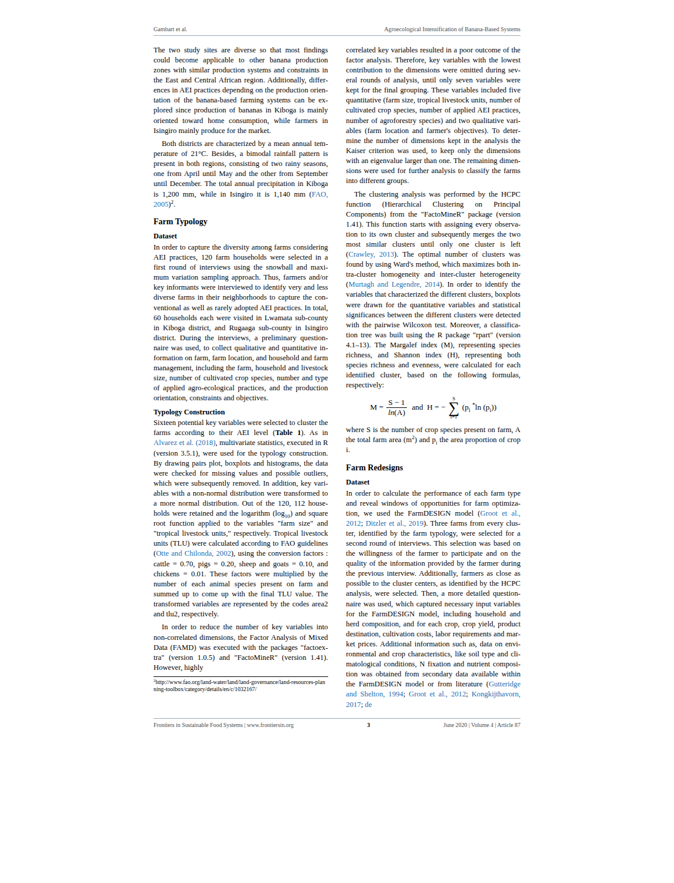Gambart et al.
Agroecological Intensification of Banana-Based Systems
The two study sites are diverse so that most findings could become applicable to other banana production zones with similar production systems and constraints in the East and Central African region. Additionally, differences in AEI practices depending on the production orientation of the banana-based farming systems can be explored since production of bananas in Kiboga is mainly oriented toward home consumption, while farmers in Isingiro mainly produce for the market.
Both districts are characterized by a mean annual temperature of 21°C. Besides, a bimodal rainfall pattern is present in both regions, consisting of two rainy seasons, one from April until May and the other from September until December. The total annual precipitation in Kiboga is 1,200 mm, while in Isingiro it is 1,140 mm (FAO, 2005)2.
Farm Typology
Dataset
In order to capture the diversity among farms considering AEI practices, 120 farm households were selected in a first round of interviews using the snowball and maximum variation sampling approach. Thus, farmers and/or key informants were interviewed to identify very and less diverse farms in their neighborhoods to capture the conventional as well as rarely adopted AEI practices. In total, 60 households each were visited in Lwamata sub-county in Kiboga district, and Rugaaga sub-county in Isingiro district. During the interviews, a preliminary questionnaire was used, to collect qualitative and quantitative information on farm, farm location, and household and farm management, including the farm, household and livestock size, number of cultivated crop species, number and type of applied agro-ecological practices, and the production orientation, constraints and objectives.
Typology Construction
Sixteen potential key variables were selected to cluster the farms according to their AEI level (Table 1). As in Alvarez et al. (2018), multivariate statistics, executed in R (version 3.5.1), were used for the typology construction. By drawing pairs plot, boxplots and histograms, the data were checked for missing values and possible outliers, which were subsequently removed. In addition, key variables with a non-normal distribution were transformed to a more normal distribution. Out of the 120, 112 households were retained and the logarithm (log10) and square root function applied to the variables "farm size" and "tropical livestock units," respectively. Tropical livestock units (TLU) were calculated according to FAO guidelines (Otte and Chilonda, 2002), using the conversion factors : cattle = 0.70, pigs = 0.20, sheep and goats = 0.10, and chickens = 0.01. These factors were multiplied by the number of each animal species present on farm and summed up to come up with the final TLU value. The transformed variables are represented by the codes area2 and tlu2, respectively.
In order to reduce the number of key variables into non-correlated dimensions, the Factor Analysis of Mixed Data (FAMD) was executed with the packages "factoextra" (version 1.0.5) and "FactoMineR" (version 1.41). However, highly
2http://www.fao.org/land-water/land/land-governance/land-resources-planning-toolbox/category/details/en/c/1032167/
correlated key variables resulted in a poor outcome of the factor analysis. Therefore, key variables with the lowest contribution to the dimensions were omitted during several rounds of analysis, until only seven variables were kept for the final grouping. These variables included five quantitative (farm size, tropical livestock units, number of cultivated crop species, number of applied AEI practices, number of agroforestry species) and two qualitative variables (farm location and farmer's objectives). To determine the number of dimensions kept in the analysis the Kaiser criterion was used, to keep only the dimensions with an eigenvalue larger than one. The remaining dimensions were used for further analysis to classify the farms into different groups.
The clustering analysis was performed by the HCPC function (Hierarchical Clustering on Principal Components) from the "FactoMineR" package (version 1.41). This function starts with assigning every observation to its own cluster and subsequently merges the two most similar clusters until only one cluster is left (Crawley, 2013). The optimal number of clusters was found by using Ward's method, which maximizes both intra-cluster homogeneity and inter-cluster heterogeneity (Murtagh and Legendre, 2014). In order to identify the variables that characterized the different clusters, boxplots were drawn for the quantitative variables and statistical significances between the different clusters were detected with the pairwise Wilcoxon test. Moreover, a classification tree was built using the R package "rpart" (version 4.1–13). The Margalef index (M), representing species richness, and Shannon index (H), representing both species richness and evenness, were calculated for each identified cluster, based on the following formulas, respectively:
M = S − 1 ln(A) and H = − S∑i=1 (pi *ln (pi))
where S is the number of crop species present on farm, A the total farm area (m2) and pi the area proportion of crop i.
Farm Redesigns
Dataset
In order to calculate the performance of each farm type and reveal windows of opportunities for farm optimization, we used the FarmDESIGN model (Groot et al., 2012; Ditzler et al., 2019). Three farms from every cluster, identified by the farm typology, were selected for a second round of interviews. This selection was based on the willingness of the farmer to participate and on the quality of the information provided by the farmer during the previous interview. Additionally, farmers as close as possible to the cluster centers, as identified by the HCPC analysis, were selected. Then, a more detailed questionnaire was used, which captured necessary input variables for the FarmDESIGN model, including household and herd composition, and for each crop, crop yield, product destination, cultivation costs, labor requirements and market prices. Additional information such as, data on environmental and crop characteristics, like soil type and climatological conditions, N fixation and nutrient composition was obtained from secondary data available within the FarmDESIGN model or from literature (Gutteridge and Shelton, 1994; Groot et al., 2012; Kongkijthavorn, 2017; de
Frontiers in Sustainable Food Systems | www.frontiersin.org
3
June 2020 | Volume 4 | Article 87